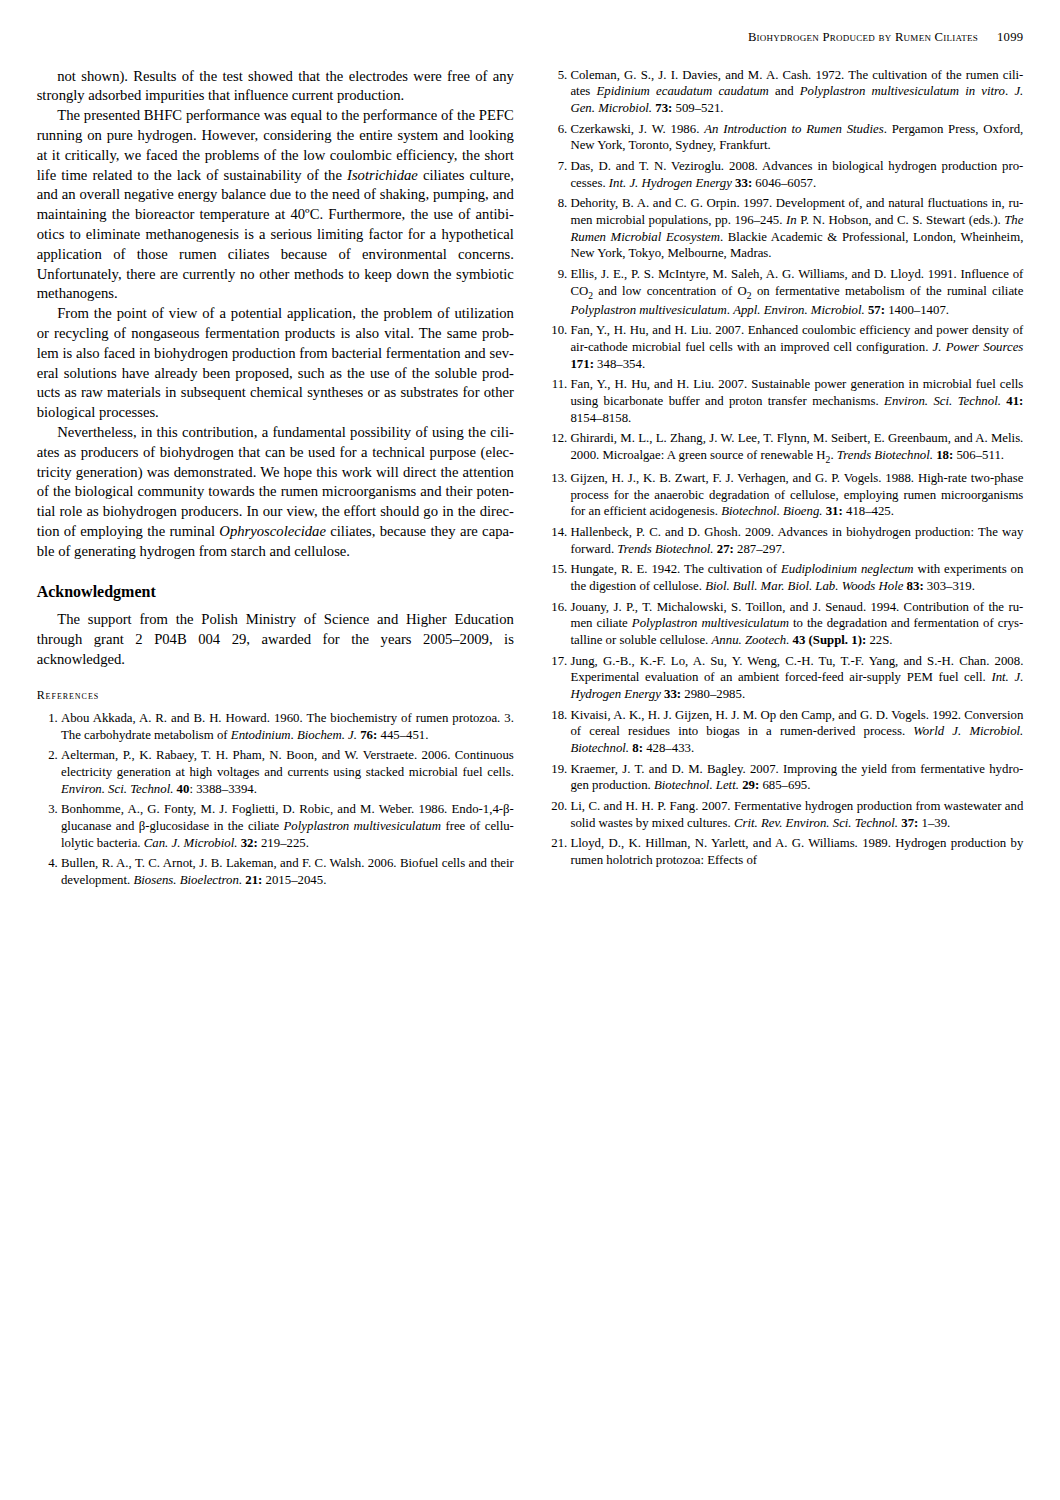Biohydrogen Produced by Rumen Ciliates1099
not shown). Results of the test showed that the electrodes were free of any strongly adsorbed impurities that influence current production.
The presented BHFC performance was equal to the performance of the PEFC running on pure hydrogen. However, considering the entire system and looking at it critically, we faced the problems of the low coulombic efficiency, the short life time related to the lack of sustainability of the Isotrichidae ciliates culture, and an overall negative energy balance due to the need of shaking, pumping, and maintaining the bioreactor temperature at 40ºC. Furthermore, the use of antibiotics to eliminate methanogenesis is a serious limiting factor for a hypothetical application of those rumen ciliates because of environmental concerns. Unfortunately, there are currently no other methods to keep down the symbiotic methanogens.
From the point of view of a potential application, the problem of utilization or recycling of nongaseous fermentation products is also vital. The same problem is also faced in biohydrogen production from bacterial fermentation and several solutions have already been proposed, such as the use of the soluble products as raw materials in subsequent chemical syntheses or as substrates for other biological processes.
Nevertheless, in this contribution, a fundamental possibility of using the ciliates as producers of biohydrogen that can be used for a technical purpose (electricity generation) was demonstrated. We hope this work will direct the attention of the biological community towards the rumen microorganisms and their potential role as biohydrogen producers. In our view, the effort should go in the direction of employing the ruminal Ophryoscolecidae ciliates, because they are capable of generating hydrogen from starch and cellulose.
Acknowledgment
The support from the Polish Ministry of Science and Higher Education through grant 2 P04B 004 29, awarded for the years 2005–2009, is acknowledged.
References
Abou Akkada, A. R. and B. H. Howard. 1960. The biochemistry of rumen protozoa. 3. The carbohydrate metabolism of Entodinium. Biochem. J. 76: 445–451.
Aelterman, P., K. Rabaey, T. H. Pham, N. Boon, and W. Verstraete. 2006. Continuous electricity generation at high voltages and currents using stacked microbial fuel cells. Environ. Sci. Technol. 40: 3388–3394.
Bonhomme, A., G. Fonty, M. J. Foglietti, D. Robic, and M. Weber. 1986. Endo-1,4-β-glucanase and β-glucosidase in the ciliate Polyplastron multivesiculatum free of cellulolytic bacteria. Can. J. Microbiol. 32: 219–225.
Bullen, R. A., T. C. Arnot, J. B. Lakeman, and F. C. Walsh. 2006. Biofuel cells and their development. Biosens. Bioelectron. 21: 2015–2045.
Coleman, G. S., J. I. Davies, and M. A. Cash. 1972. The cultivation of the rumen ciliates Epidinium ecaudatum caudatum and Polyplastron multivesiculatum in vitro. J. Gen. Microbiol. 73: 509–521.
Czerkawski, J. W. 1986. An Introduction to Rumen Studies. Pergamon Press, Oxford, New York, Toronto, Sydney, Frankfurt.
Das, D. and T. N. Veziroglu. 2008. Advances in biological hydrogen production processes. Int. J. Hydrogen Energy 33: 6046–6057.
Dehority, B. A. and C. G. Orpin. 1997. Development of, and natural fluctuations in, rumen microbial populations, pp. 196–245. In P. N. Hobson, and C. S. Stewart (eds.). The Rumen Microbial Ecosystem. Blackie Academic & Professional, London, Wheinheim, New York, Tokyo, Melbourne, Madras.
Ellis, J. E., P. S. McIntyre, M. Saleh, A. G. Williams, and D. Lloyd. 1991. Influence of CO2 and low concentration of O2 on fermentative metabolism of the ruminal ciliate Polyplastron multivesiculatum. Appl. Environ. Microbiol. 57: 1400–1407.
Fan, Y., H. Hu, and H. Liu. 2007. Enhanced coulombic efficiency and power density of air-cathode microbial fuel cells with an improved cell configuration. J. Power Sources 171: 348–354.
Fan, Y., H. Hu, and H. Liu. 2007. Sustainable power generation in microbial fuel cells using bicarbonate buffer and proton transfer mechanisms. Environ. Sci. Technol. 41: 8154–8158.
Ghirardi, M. L., L. Zhang, J. W. Lee, T. Flynn, M. Seibert, E. Greenbaum, and A. Melis. 2000. Microalgae: A green source of renewable H2. Trends Biotechnol. 18: 506–511.
Gijzen, H. J., K. B. Zwart, F. J. Verhagen, and G. P. Vogels. 1988. High-rate two-phase process for the anaerobic degradation of cellulose, employing rumen microorganisms for an efficient acidogenesis. Biotechnol. Bioeng. 31: 418–425.
Hallenbeck, P. C. and D. Ghosh. 2009. Advances in biohydrogen production: The way forward. Trends Biotechnol. 27: 287–297.
Hungate, R. E. 1942. The cultivation of Eudiplodinium neglectum with experiments on the digestion of cellulose. Biol. Bull. Mar. Biol. Lab. Woods Hole 83: 303–319.
Jouany, J. P., T. Michalowski, S. Toillon, and J. Senaud. 1994. Contribution of the rumen ciliate Polyplastron multivesiculatum to the degradation and fermentation of crystalline or soluble cellulose. Annu. Zootech. 43 (Suppl. 1): 22S.
Jung, G.-B., K.-F. Lo, A. Su, Y. Weng, C.-H. Tu, T.-F. Yang, and S.-H. Chan. 2008. Experimental evaluation of an ambient forced-feed air-supply PEM fuel cell. Int. J. Hydrogen Energy 33: 2980–2985.
Kivaisi, A. K., H. J. Gijzen, H. J. M. Op den Camp, and G. D. Vogels. 1992. Conversion of cereal residues into biogas in a rumen-derived process. World J. Microbiol. Biotechnol. 8: 428–433.
Kraemer, J. T. and D. M. Bagley. 2007. Improving the yield from fermentative hydrogen production. Biotechnol. Lett. 29: 685–695.
Li, C. and H. H. P. Fang. 2007. Fermentative hydrogen production from wastewater and solid wastes by mixed cultures. Crit. Rev. Environ. Sci. Technol. 37: 1–39.
Lloyd, D., K. Hillman, N. Yarlett, and A. G. Williams. 1989. Hydrogen production by rumen holotrich protozoa: Effects of